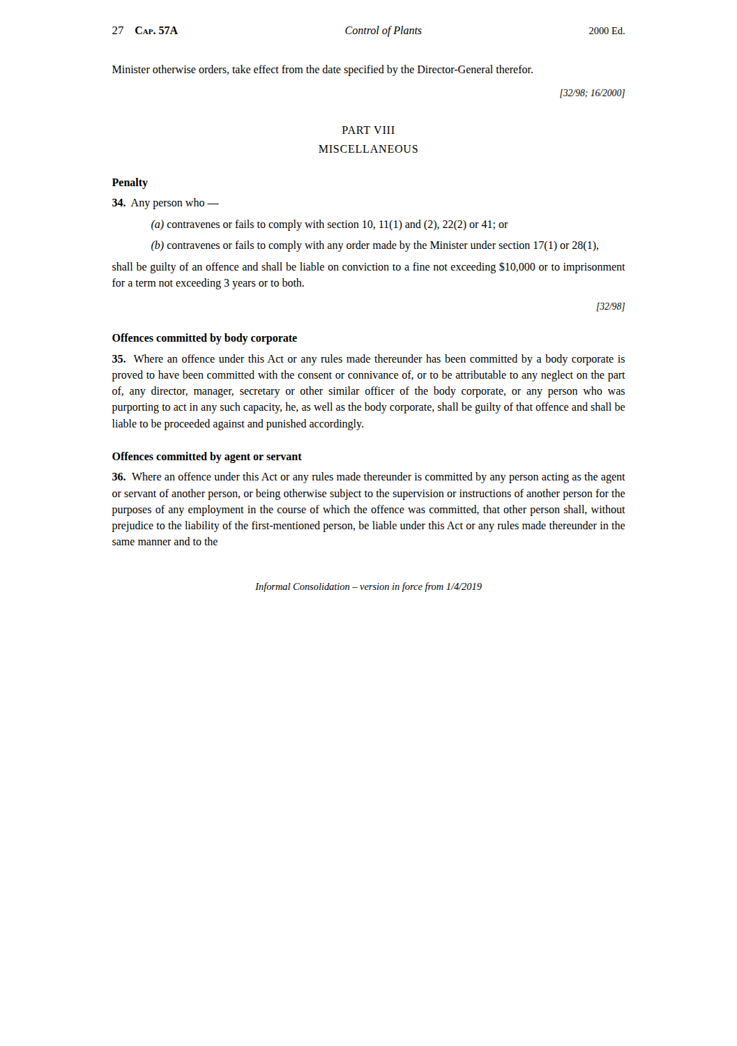27 Cap. 57A Control of Plants 2000 Ed.
Minister otherwise orders, take effect from the date specified by the Director-General therefor.
[32/98; 16/2000]
PART VIII
MISCELLANEOUS
Penalty
34. Any person who —
(a) contravenes or fails to comply with section 10, 11(1) and (2), 22(2) or 41; or
(b) contravenes or fails to comply with any order made by the Minister under section 17(1) or 28(1),
shall be guilty of an offence and shall be liable on conviction to a fine not exceeding $10,000 or to imprisonment for a term not exceeding 3 years or to both.
[32/98]
Offences committed by body corporate
35. Where an offence under this Act or any rules made thereunder has been committed by a body corporate is proved to have been committed with the consent or connivance of, or to be attributable to any neglect on the part of, any director, manager, secretary or other similar officer of the body corporate, or any person who was purporting to act in any such capacity, he, as well as the body corporate, shall be guilty of that offence and shall be liable to be proceeded against and punished accordingly.
Offences committed by agent or servant
36. Where an offence under this Act or any rules made thereunder is committed by any person acting as the agent or servant of another person, or being otherwise subject to the supervision or instructions of another person for the purposes of any employment in the course of which the offence was committed, that other person shall, without prejudice to the liability of the first-mentioned person, be liable under this Act or any rules made thereunder in the same manner and to the
Informal Consolidation – version in force from 1/4/2019